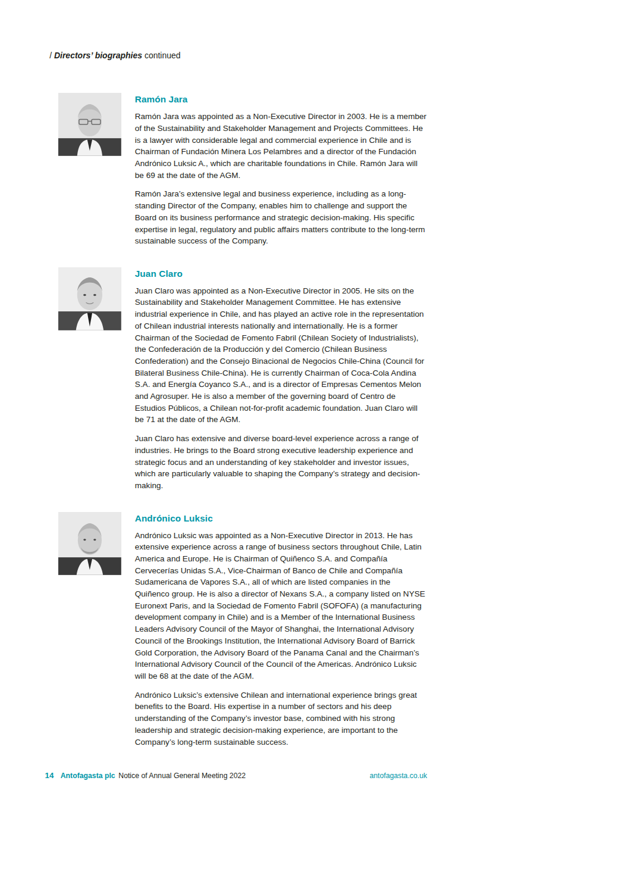/ Directors’ biographies continued
Ramón Jara
Ramón Jara was appointed as a Non-Executive Director in 2003. He is a member of the Sustainability and Stakeholder Management and Projects Committees. He is a lawyer with considerable legal and commercial experience in Chile and is Chairman of Fundación Minera Los Pelambres and a director of the Fundación Andrónico Luksic A., which are charitable foundations in Chile. Ramón Jara will be 69 at the date of the AGM.
Ramón Jara’s extensive legal and business experience, including as a long-standing Director of the Company, enables him to challenge and support the Board on its business performance and strategic decision-making. His specific expertise in legal, regulatory and public affairs matters contribute to the long-term sustainable success of the Company.
Juan Claro
Juan Claro was appointed as a Non-Executive Director in 2005. He sits on the Sustainability and Stakeholder Management Committee. He has extensive industrial experience in Chile, and has played an active role in the representation of Chilean industrial interests nationally and internationally. He is a former Chairman of the Sociedad de Fomento Fabril (Chilean Society of Industrialists), the Confederación de la Producción y del Comercio (Chilean Business Confederation) and the Consejo Binacional de Negocios Chile-China (Council for Bilateral Business Chile-China). He is currently Chairman of Coca-Cola Andina S.A. and Energía Coyanco S.A., and is a director of Empresas Cementos Melon and Agrosuper. He is also a member of the governing board of Centro de Estudios Públicos, a Chilean not-for-profit academic foundation. Juan Claro will be 71 at the date of the AGM.
Juan Claro has extensive and diverse board-level experience across a range of industries. He brings to the Board strong executive leadership experience and strategic focus and an understanding of key stakeholder and investor issues, which are particularly valuable to shaping the Company’s strategy and decision-making.
Andrónico Luksic
Andrónico Luksic was appointed as a Non-Executive Director in 2013. He has extensive experience across a range of business sectors throughout Chile, Latin America and Europe. He is Chairman of Quiñenco S.A. and Compañía Cervecerías Unidas S.A., Vice-Chairman of Banco de Chile and Compañía Sudamericana de Vapores S.A., all of which are listed companies in the Quiñenco group. He is also a director of Nexans S.A., a company listed on NYSE Euronext Paris, and la Sociedad de Fomento Fabril (SOFOFA) (a manufacturing development company in Chile) and is a Member of the International Business Leaders Advisory Council of the Mayor of Shanghai, the International Advisory Council of the Brookings Institution, the International Advisory Board of Barrick Gold Corporation, the Advisory Board of the Panama Canal and the Chairman’s International Advisory Council of the Council of the Americas. Andrónico Luksic will be 68 at the date of the AGM.
Andrónico Luksic’s extensive Chilean and international experience brings great benefits to the Board. His expertise in a number of sectors and his deep understanding of the Company’s investor base, combined with his strong leadership and strategic decision-making experience, are important to the Company’s long-term sustainable success.
14 Antofagasta plc Notice of Annual General Meeting 2022 antofagasta.co.uk